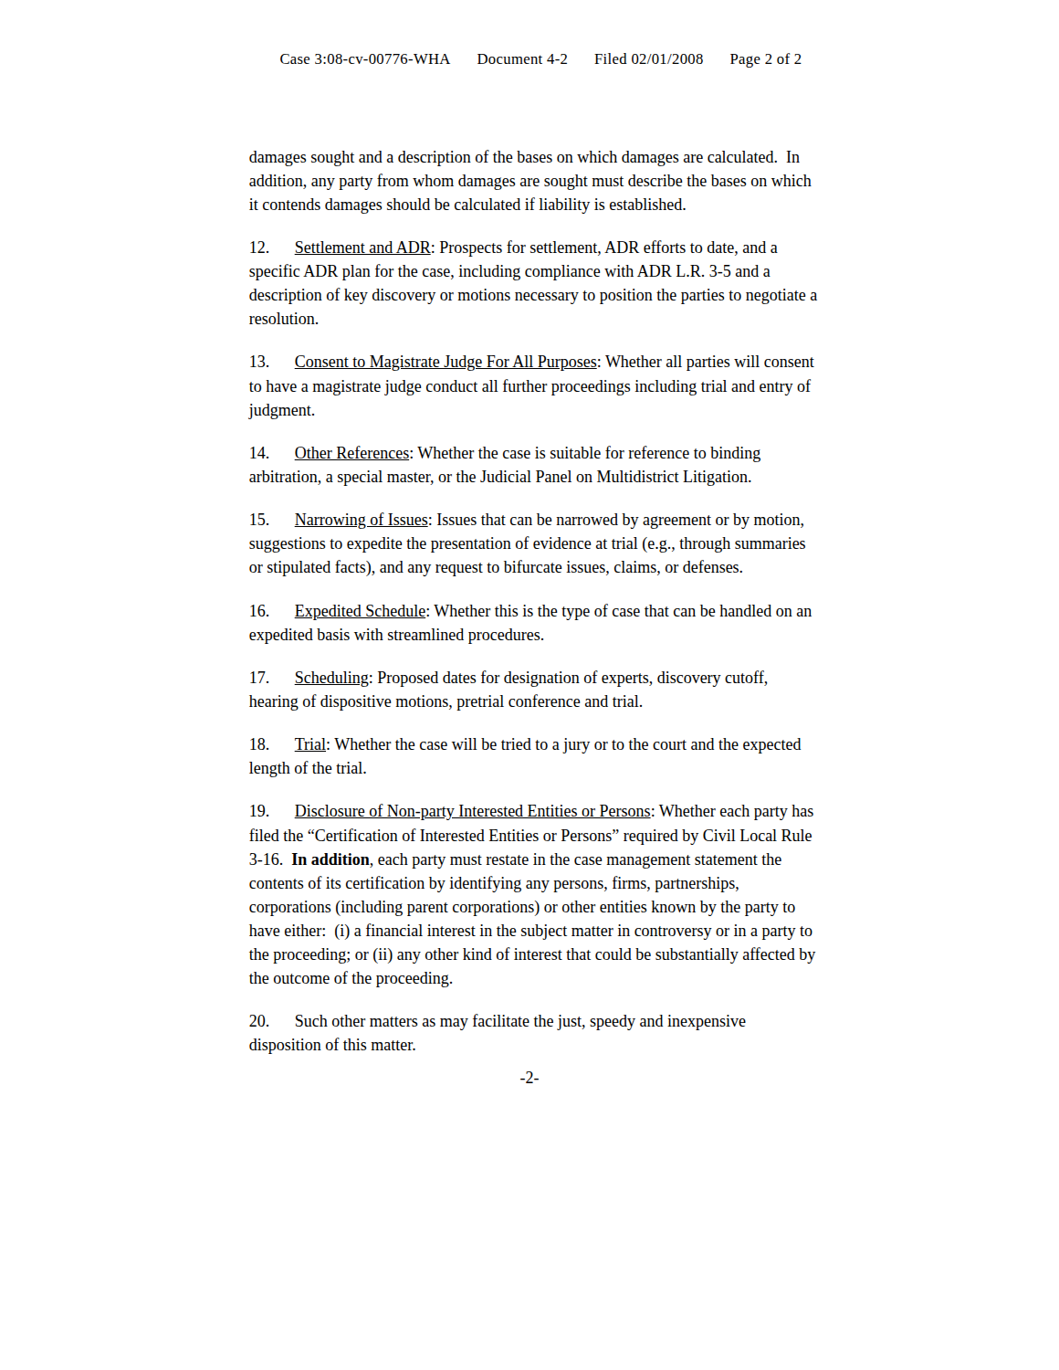Case 3:08-cv-00776-WHA Document 4-2 Filed 02/01/2008 Page 2 of 2
damages sought and a description of the bases on which damages are calculated. In addition, any party from whom damages are sought must describe the bases on which it contends damages should be calculated if liability is established.
12. Settlement and ADR: Prospects for settlement, ADR efforts to date, and a specific ADR plan for the case, including compliance with ADR L.R. 3-5 and a description of key discovery or motions necessary to position the parties to negotiate a resolution.
13. Consent to Magistrate Judge For All Purposes: Whether all parties will consent to have a magistrate judge conduct all further proceedings including trial and entry of judgment.
14. Other References: Whether the case is suitable for reference to binding arbitration, a special master, or the Judicial Panel on Multidistrict Litigation.
15. Narrowing of Issues: Issues that can be narrowed by agreement or by motion, suggestions to expedite the presentation of evidence at trial (e.g., through summaries or stipulated facts), and any request to bifurcate issues, claims, or defenses.
16. Expedited Schedule: Whether this is the type of case that can be handled on an expedited basis with streamlined procedures.
17. Scheduling: Proposed dates for designation of experts, discovery cutoff, hearing of dispositive motions, pretrial conference and trial.
18. Trial: Whether the case will be tried to a jury or to the court and the expected length of the trial.
19. Disclosure of Non-party Interested Entities or Persons: Whether each party has filed the “Certification of Interested Entities or Persons” required by Civil Local Rule 3-16. In addition, each party must restate in the case management statement the contents of its certification by identifying any persons, firms, partnerships, corporations (including parent corporations) or other entities known by the party to have either: (i) a financial interest in the subject matter in controversy or in a party to the proceeding; or (ii) any other kind of interest that could be substantially affected by the outcome of the proceeding.
20. Such other matters as may facilitate the just, speedy and inexpensive disposition of this matter.
-2-